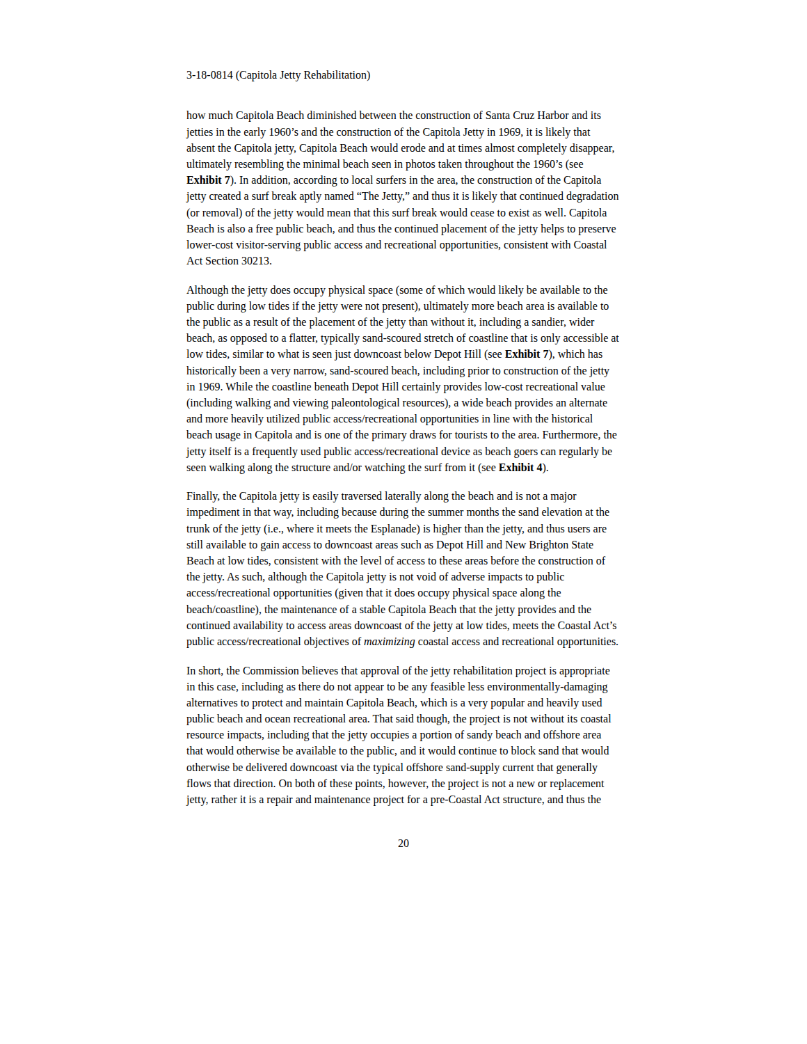3-18-0814 (Capitola Jetty Rehabilitation)
how much Capitola Beach diminished between the construction of Santa Cruz Harbor and its jetties in the early 1960’s and the construction of the Capitola Jetty in 1969, it is likely that absent the Capitola jetty, Capitola Beach would erode and at times almost completely disappear, ultimately resembling the minimal beach seen in photos taken throughout the 1960’s (see Exhibit 7). In addition, according to local surfers in the area, the construction of the Capitola jetty created a surf break aptly named “The Jetty,” and thus it is likely that continued degradation (or removal) of the jetty would mean that this surf break would cease to exist as well. Capitola Beach is also a free public beach, and thus the continued placement of the jetty helps to preserve lower-cost visitor-serving public access and recreational opportunities, consistent with Coastal Act Section 30213.
Although the jetty does occupy physical space (some of which would likely be available to the public during low tides if the jetty were not present), ultimately more beach area is available to the public as a result of the placement of the jetty than without it, including a sandier, wider beach, as opposed to a flatter, typically sand-scoured stretch of coastline that is only accessible at low tides, similar to what is seen just downcoast below Depot Hill (see Exhibit 7), which has historically been a very narrow, sand-scoured beach, including prior to construction of the jetty in 1969. While the coastline beneath Depot Hill certainly provides low-cost recreational value (including walking and viewing paleontological resources), a wide beach provides an alternate and more heavily utilized public access/recreational opportunities in line with the historical beach usage in Capitola and is one of the primary draws for tourists to the area. Furthermore, the jetty itself is a frequently used public access/recreational device as beach goers can regularly be seen walking along the structure and/or watching the surf from it (see Exhibit 4).
Finally, the Capitola jetty is easily traversed laterally along the beach and is not a major impediment in that way, including because during the summer months the sand elevation at the trunk of the jetty (i.e., where it meets the Esplanade) is higher than the jetty, and thus users are still available to gain access to downcoast areas such as Depot Hill and New Brighton State Beach at low tides, consistent with the level of access to these areas before the construction of the jetty. As such, although the Capitola jetty is not void of adverse impacts to public access/recreational opportunities (given that it does occupy physical space along the beach/coastline), the maintenance of a stable Capitola Beach that the jetty provides and the continued availability to access areas downcoast of the jetty at low tides, meets the Coastal Act’s public access/recreational objectives of maximizing coastal access and recreational opportunities.
In short, the Commission believes that approval of the jetty rehabilitation project is appropriate in this case, including as there do not appear to be any feasible less environmentally-damaging alternatives to protect and maintain Capitola Beach, which is a very popular and heavily used public beach and ocean recreational area. That said though, the project is not without its coastal resource impacts, including that the jetty occupies a portion of sandy beach and offshore area that would otherwise be available to the public, and it would continue to block sand that would otherwise be delivered downcoast via the typical offshore sand-supply current that generally flows that direction. On both of these points, however, the project is not a new or replacement jetty, rather it is a repair and maintenance project for a pre-Coastal Act structure, and thus the
20